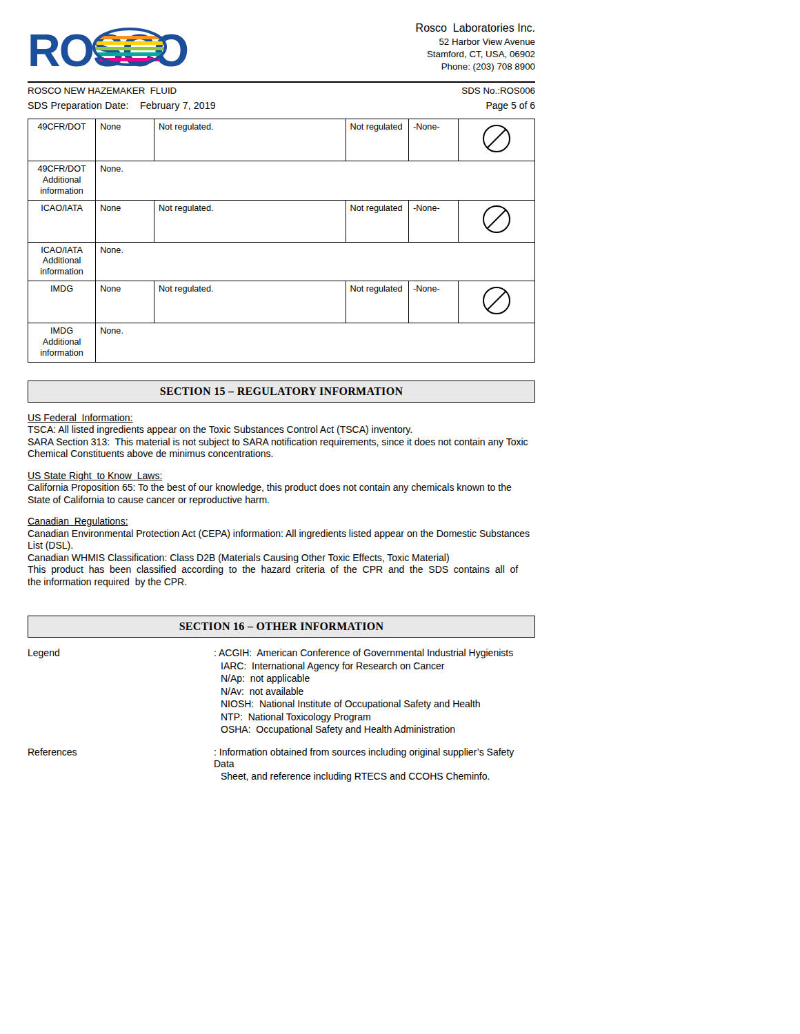ROSCO
Rosco Laboratories Inc.
52 Harbor View Avenue
Stamford, CT, USA, 06902
Phone: (203) 708 8900
ROSCO NEW HAZEMAKER FLUID
SDS No.:ROS006
SDS Preparation Date: February 7, 2019
Page 5 of 6
| 49CFR/DOT | None | Not regulated. | Not regulated | -None- | |
| 49CFR/DOT Additional information | None. |
| ICAO/IATA | None | Not regulated. | Not regulated | -None- | |
| ICAO/IATA Additional information | None. |
| IMDG | None | Not regulated. | Not regulated | -None- | |
| IMDG Additional information | None. |
SECTION 15 – REGULATORY INFORMATION
US Federal Information:
TSCA: All listed ingredients appear on the Toxic Substances Control Act (TSCA) inventory.
SARA Section 313: This material is not subject to SARA notification requirements, since it does not contain any Toxic Chemical Constituents above de minimus concentrations.
US State Right to Know Laws:
California Proposition 65: To the best of our knowledge, this product does not contain any chemicals known to the State of California to cause cancer or reproductive harm.
Canadian Regulations:
Canadian Environmental Protection Act (CEPA) information: All ingredients listed appear on the Domestic Substances List (DSL).
Canadian WHMIS Classification: Class D2B (Materials Causing Other Toxic Effects, Toxic Material)
This product has been classified according to the hazard criteria of the CPR and the SDS contains all of the information required by the CPR.
SECTION 16 – OTHER INFORMATION
Legend
: ACGIH: American Conference of Governmental Industrial Hygienists
IARC: International Agency for Research on Cancer
N/Ap: not applicable
N/Av: not available
NIOSH: National Institute of Occupational Safety and Health
NTP: National Toxicology Program
OSHA: Occupational Safety and Health Administration
References
: Information obtained from sources including original supplier’s Safety Data
Sheet, and reference including RTECS and CCOHS Cheminfo.